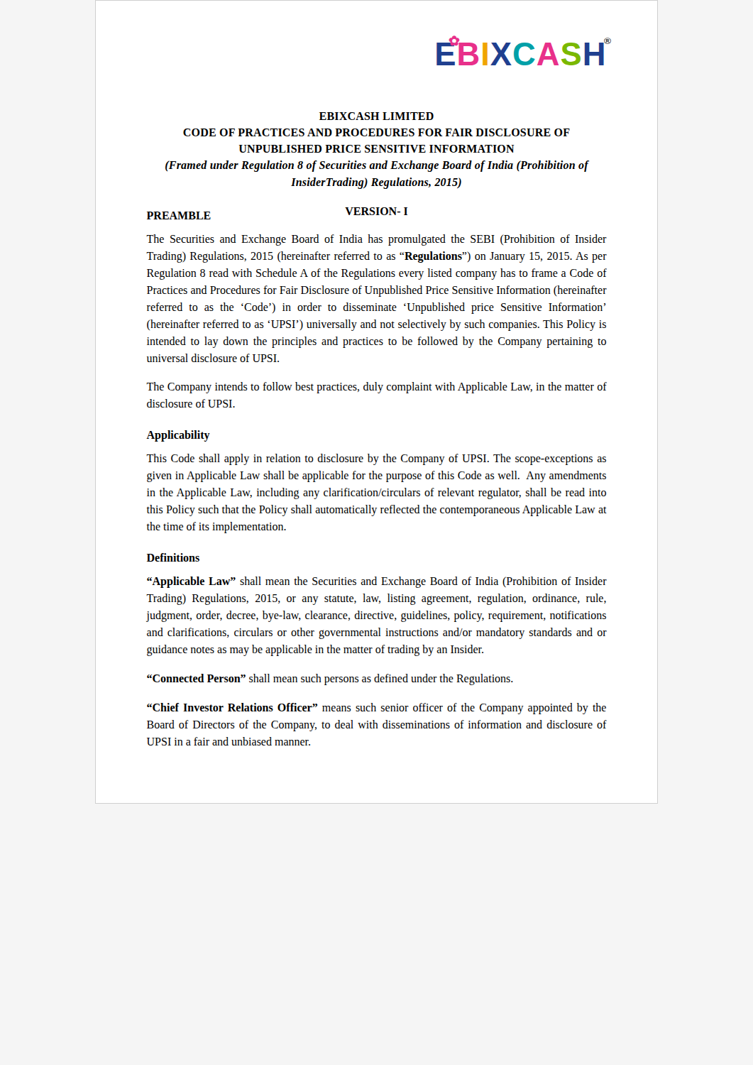✿EBIXCASH®
EBIXCASH LIMITED
CODE OF PRACTICES AND PROCEDURES FOR FAIR DISCLOSURE OF
UNPUBLISHED PRICE SENSITIVE INFORMATION
(Framed under Regulation 8 of Securities and Exchange Board of India (Prohibition of InsiderTrading) Regulations, 2015)
VERSION- I
PREAMBLE
The Securities and Exchange Board of India has promulgated the SEBI (Prohibition of Insider Trading) Regulations, 2015 (hereinafter referred to as “Regulations”) on January 15, 2015. As per Regulation 8 read with Schedule A of the Regulations every listed company has to frame a Code of Practices and Procedures for Fair Disclosure of Unpublished Price Sensitive Information (hereinafter referred to as the ‘Code’) in order to disseminate ‘Unpublished price Sensitive Information’ (hereinafter referred to as ‘UPSI’) universally and not selectively by such companies. This Policy is intended to lay down the principles and practices to be followed by the Company pertaining to universal disclosure of UPSI.
The Company intends to follow best practices, duly complaint with Applicable Law, in the matter of disclosure of UPSI.
Applicability
This Code shall apply in relation to disclosure by the Company of UPSI. The scope-exceptions as given in Applicable Law shall be applicable for the purpose of this Code as well. Any amendments in the Applicable Law, including any clarification/circulars of relevant regulator, shall be read into this Policy such that the Policy shall automatically reflected the contemporaneous Applicable Law at the time of its implementation.
Definitions
“Applicable Law” shall mean the Securities and Exchange Board of India (Prohibition of Insider Trading) Regulations, 2015, or any statute, law, listing agreement, regulation, ordinance, rule, judgment, order, decree, bye-law, clearance, directive, guidelines, policy, requirement, notifications and clarifications, circulars or other governmental instructions and/or mandatory standards and or guidance notes as may be applicable in the matter of trading by an Insider.
“Connected Person” shall mean such persons as defined under the Regulations.
“Chief Investor Relations Officer” means such senior officer of the Company appointed by the Board of Directors of the Company, to deal with disseminations of information and disclosure of UPSI in a fair and unbiased manner.